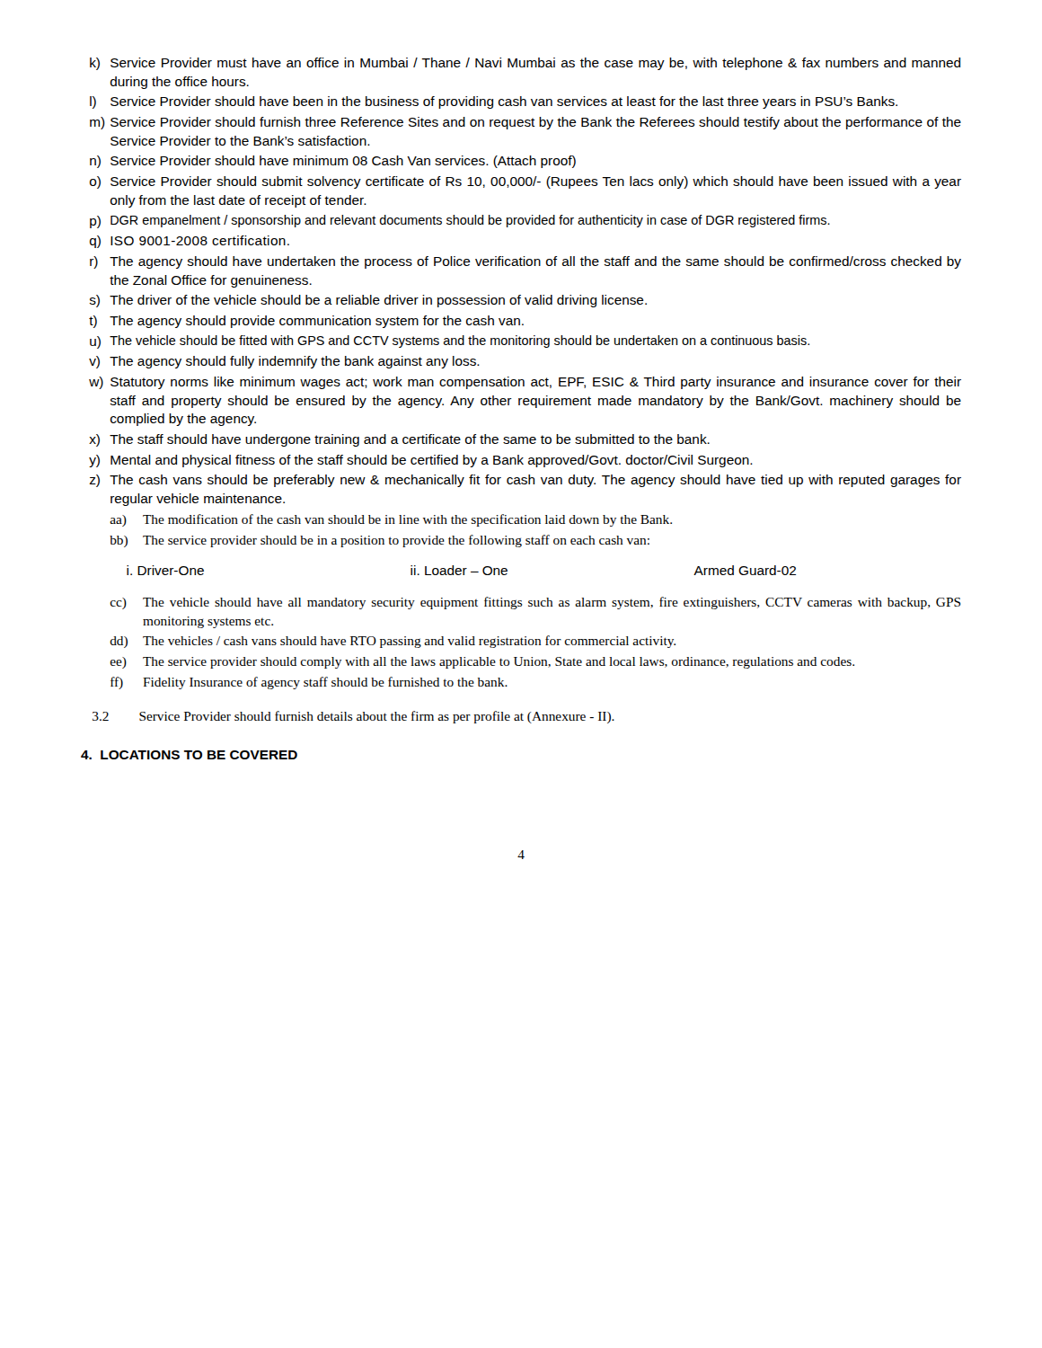k) Service Provider must have an office in Mumbai / Thane / Navi Mumbai as the case may be, with telephone & fax numbers and manned during the office hours.
l) Service Provider should have been in the business of providing cash van services at least for the last three years in PSU’s Banks.
m) Service Provider should furnish three Reference Sites and on request by the Bank the Referees should testify about the performance of the Service Provider to the Bank’s satisfaction.
n) Service Provider should have minimum 08 Cash Van services. (Attach proof)
o) Service Provider should submit solvency certificate of Rs 10, 00,000/- (Rupees Ten lacs only) which should have been issued with a year only from the last date of receipt of tender.
p) DGR empanelment / sponsorship and relevant documents should be provided for authenticity in case of DGR registered firms.
q) ISO 9001-2008 certification.
r) The agency should have undertaken the process of Police verification of all the staff and the same should be confirmed/cross checked by the Zonal Office for genuineness.
s) The driver of the vehicle should be a reliable driver in possession of valid driving license.
t) The agency should provide communication system for the cash van.
u) The vehicle should be fitted with GPS and CCTV systems and the monitoring should be undertaken on a continuous basis.
v) The agency should fully indemnify the bank against any loss.
w) Statutory norms like minimum wages act; work man compensation act, EPF, ESIC & Third party insurance and insurance cover for their staff and property should be ensured by the agency. Any other requirement made mandatory by the Bank/Govt. machinery should be complied by the agency.
x) The staff should have undergone training and a certificate of the same to be submitted to the bank.
y) Mental and physical fitness of the staff should be certified by a Bank approved/Govt. doctor/Civil Surgeon.
z) The cash vans should be preferably new & mechanically fit for cash van duty. The agency should have tied up with reputed garages for regular vehicle maintenance.
aa) The modification of the cash van should be in line with the specification laid down by the Bank.
bb) The service provider should be in a position to provide the following staff on each cash van:
i. Driver-One ii. Loader – One Armed Guard-02
cc) The vehicle should have all mandatory security equipment fittings such as alarm system, fire extinguishers, CCTV cameras with backup, GPS monitoring systems etc.
dd) The vehicles / cash vans should have RTO passing and valid registration for commercial activity.
ee) The service provider should comply with all the laws applicable to Union, State and local laws, ordinance, regulations and codes.
ff) Fidelity Insurance of agency staff should be furnished to the bank.
3.2 Service Provider should furnish details about the firm as per profile at (Annexure - II).
4. LOCATIONS TO BE COVERED
4